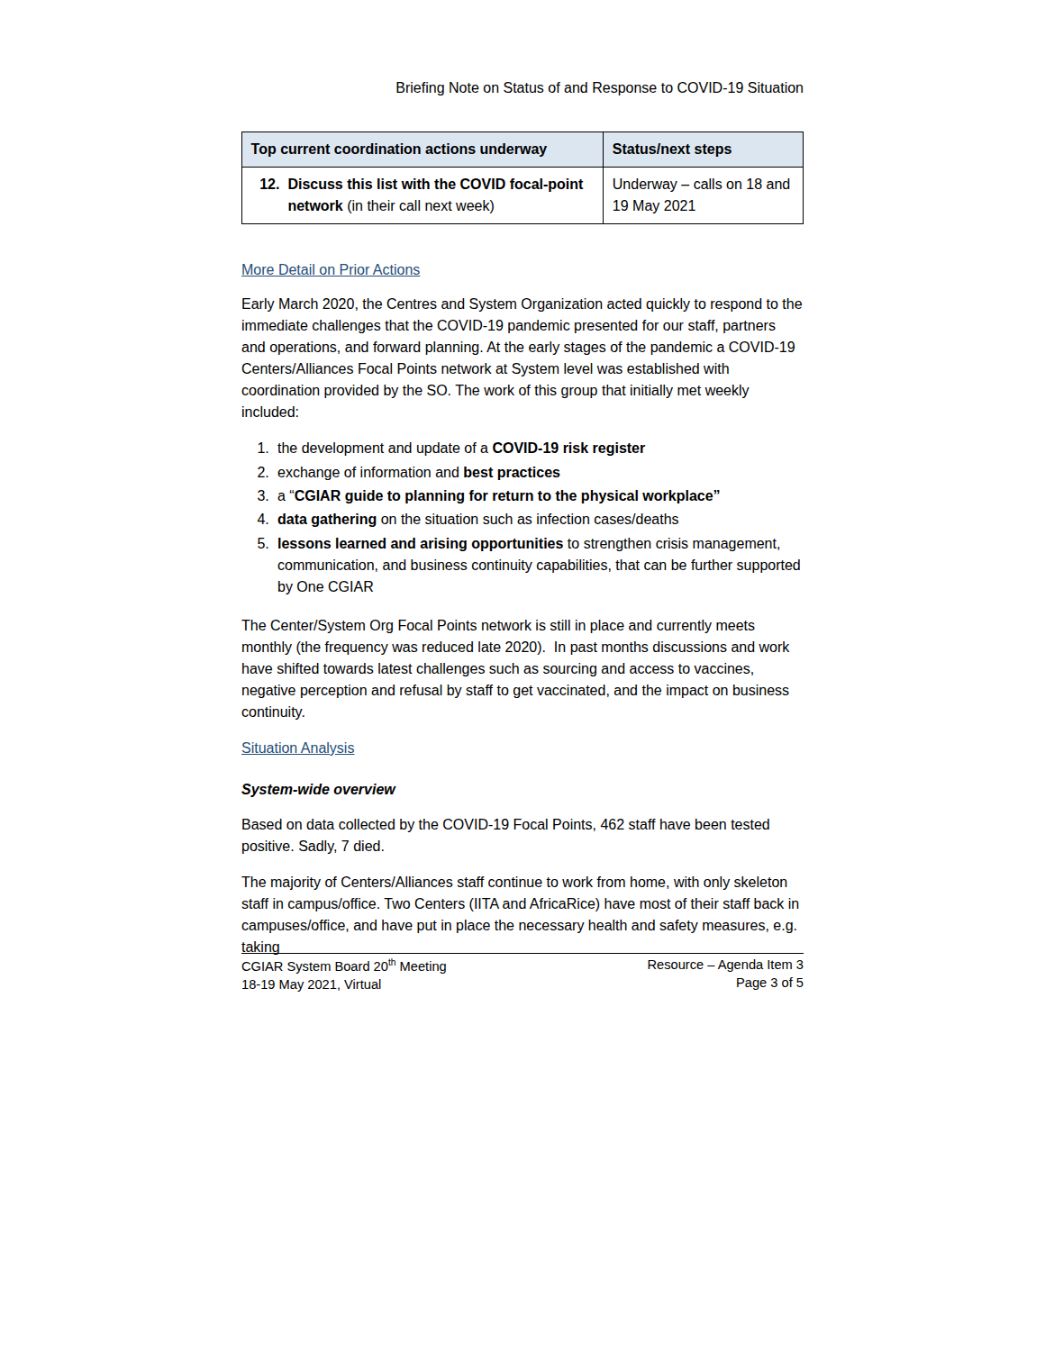Briefing Note on Status of and Response to COVID-19 Situation
| Top current coordination actions underway | Status/next steps |
| --- | --- |
| 12. Discuss this list with the COVID focal-point network (in their call next week) | Underway – calls on 18 and 19 May 2021 |
More Detail on Prior Actions
Early March 2020, the Centres and System Organization acted quickly to respond to the immediate challenges that the COVID-19 pandemic presented for our staff, partners and operations, and forward planning. At the early stages of the pandemic a COVID-19 Centers/Alliances Focal Points network at System level was established with coordination provided by the SO. The work of this group that initially met weekly included:
the development and update of a COVID-19 risk register
exchange of information and best practices
a “CGIAR guide to planning for return to the physical workplace”
data gathering on the situation such as infection cases/deaths
lessons learned and arising opportunities to strengthen crisis management, communication, and business continuity capabilities, that can be further supported by One CGIAR
The Center/System Org Focal Points network is still in place and currently meets monthly (the frequency was reduced late 2020). In past months discussions and work have shifted towards latest challenges such as sourcing and access to vaccines, negative perception and refusal by staff to get vaccinated, and the impact on business continuity.
Situation Analysis
System-wide overview
Based on data collected by the COVID-19 Focal Points, 462 staff have been tested positive. Sadly, 7 died.
The majority of Centers/Alliances staff continue to work from home, with only skeleton staff in campus/office. Two Centers (IITA and AfricaRice) have most of their staff back in campuses/office, and have put in place the necessary health and safety measures, e.g. taking
CGIAR System Board 20th Meeting
18-19 May 2021, Virtual
Resource – Agenda Item 3
Page 3 of 5